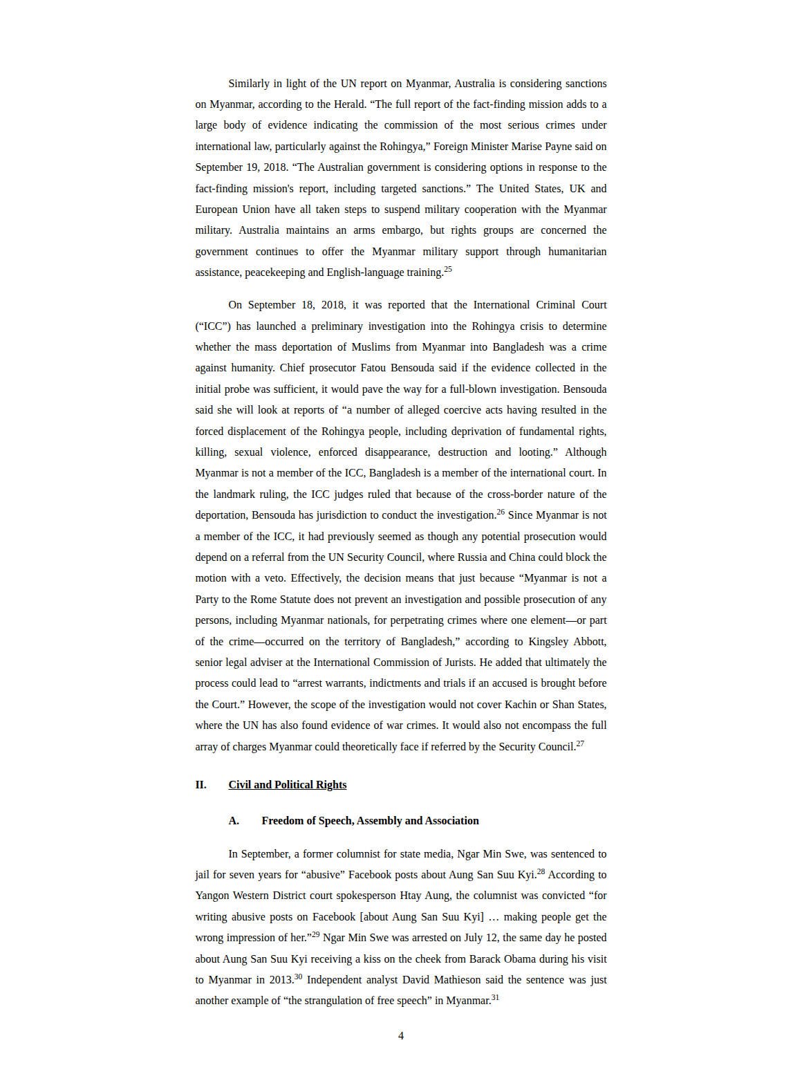Similarly in light of the UN report on Myanmar, Australia is considering sanctions on Myanmar, according to the Herald. “The full report of the fact-finding mission adds to a large body of evidence indicating the commission of the most serious crimes under international law, particularly against the Rohingya,” Foreign Minister Marise Payne said on September 19, 2018. “The Australian government is considering options in response to the fact-finding mission's report, including targeted sanctions.” The United States, UK and European Union have all taken steps to suspend military cooperation with the Myanmar military. Australia maintains an arms embargo, but rights groups are concerned the government continues to offer the Myanmar military support through humanitarian assistance, peacekeeping and English-language training.25
On September 18, 2018, it was reported that the International Criminal Court (“ICC”) has launched a preliminary investigation into the Rohingya crisis to determine whether the mass deportation of Muslims from Myanmar into Bangladesh was a crime against humanity. Chief prosecutor Fatou Bensouda said if the evidence collected in the initial probe was sufficient, it would pave the way for a full-blown investigation. Bensouda said she will look at reports of “a number of alleged coercive acts having resulted in the forced displacement of the Rohingya people, including deprivation of fundamental rights, killing, sexual violence, enforced disappearance, destruction and looting.” Although Myanmar is not a member of the ICC, Bangladesh is a member of the international court. In the landmark ruling, the ICC judges ruled that because of the cross-border nature of the deportation, Bensouda has jurisdiction to conduct the investigation.26 Since Myanmar is not a member of the ICC, it had previously seemed as though any potential prosecution would depend on a referral from the UN Security Council, where Russia and China could block the motion with a veto. Effectively, the decision means that just because “Myanmar is not a Party to the Rome Statute does not prevent an investigation and possible prosecution of any persons, including Myanmar nationals, for perpetrating crimes where one element—or part of the crime—occurred on the territory of Bangladesh,” according to Kingsley Abbott, senior legal adviser at the International Commission of Jurists. He added that ultimately the process could lead to “arrest warrants, indictments and trials if an accused is brought before the Court.” However, the scope of the investigation would not cover Kachin or Shan States, where the UN has also found evidence of war crimes. It would also not encompass the full array of charges Myanmar could theoretically face if referred by the Security Council.27
II. Civil and Political Rights
A. Freedom of Speech, Assembly and Association
In September, a former columnist for state media, Ngar Min Swe, was sentenced to jail for seven years for “abusive” Facebook posts about Aung San Suu Kyi.28 According to Yangon Western District court spokesperson Htay Aung, the columnist was convicted “for writing abusive posts on Facebook [about Aung San Suu Kyi] … making people get the wrong impression of her.”29 Ngar Min Swe was arrested on July 12, the same day he posted about Aung San Suu Kyi receiving a kiss on the cheek from Barack Obama during his visit to Myanmar in 2013.30 Independent analyst David Mathieson said the sentence was just another example of “the strangulation of free speech” in Myanmar.31
4